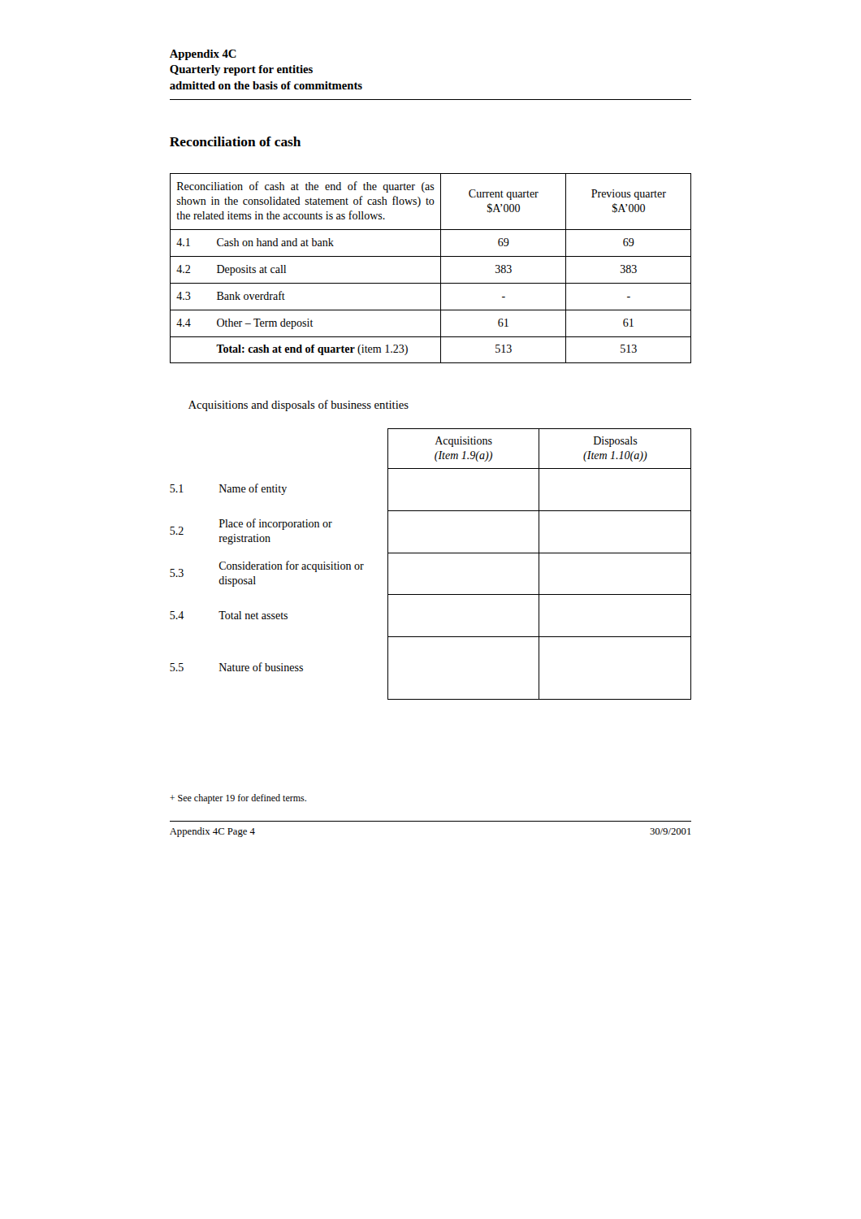Appendix 4C
Quarterly report for entities
admitted on the basis of commitments
Reconciliation of cash
| Reconciliation of cash at the end of the quarter (as shown in the consolidated statement of cash flows) to the related items in the accounts is as follows. | Current quarter $A’000 | Previous quarter $A’000 |
| 4.1 | Cash on hand and at bank | 69 | 69 |
| 4.2 | Deposits at call | 383 | 383 |
| 4.3 | Bank overdraft | - | - |
| 4.4 | Other – Term deposit | 61 | 61 |
| | Total: cash at end of quarter (item 1.23) | 513 | 513 |
Acquisitions and disposals of business entities
| | | Acquisitions (Item 1.9(a)) | Disposals (Item 1.10(a)) |
| 5.1 | Name of entity | | |
| 5.2 | Place of incorporation or registration | | |
| 5.3 | Consideration for acquisition or disposal | | |
| 5.4 | Total net assets | | |
| 5.5 | Nature of business | | |
+ See chapter 19 for defined terms.
Appendix 4C Page 4 30/9/2001